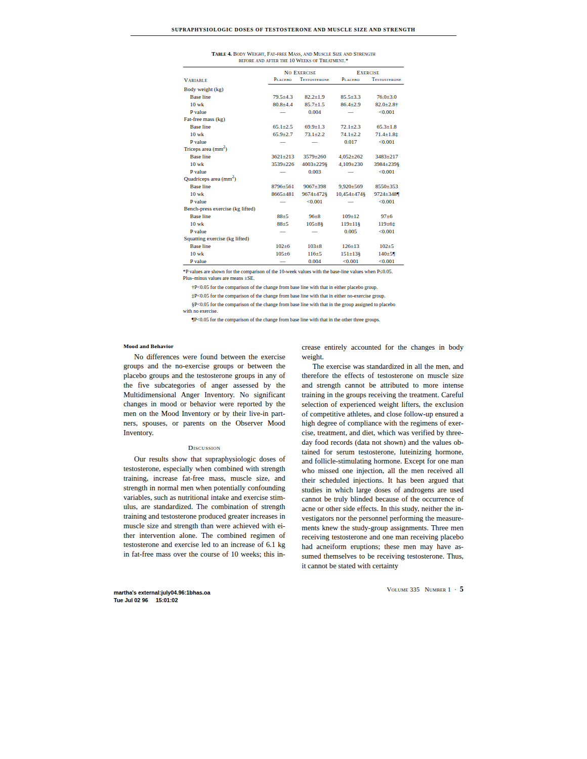Supraphysiologic Doses of Testosterone and Muscle Size and Strength
Table 4. Body Weight, Fat-free Mass, and Muscle Size and Strength
before and after the 10 Weeks of Treatment.*
| Variable | No Exercise | Exercise |
| --- | --- | --- |
| Placebo | Testosterone | Placebo | Testosterone |
| Body weight (kg) | | | | |
| Base line | 79.5±4.3 | 82.2±1.9 | 85.5±3.3 | 76.0±3.0 |
| 10 wk | 80.8±4.4 | 85.7±1.5 | 86.4±2.9 | 82.0±2.8† |
| P value | — | 0.004 | — | <0.001 |
| Fat-free mass (kg) | | | | |
| Base line | 65.1±2.5 | 69.9±1.3 | 72.1±2.3 | 65.3±1.8 |
| 10 wk | 65.9±2.7 | 73.1±2.2 | 74.1±2.2 | 71.4±1.8‡ |
| P value | — | — | 0.017 | <0.001 |
| Triceps area (mm 2 ) | | | | |
| Base line | 3621±213 | 3579±260 | 4,052±262 | 3483±217 |
| 10 wk | 3539±226 | 4003±229§ | 4,109±230 | 3984±239§ |
| P value | — | 0.003 | — | <0.001 |
| Quadriceps area (mm 2 ) | | | | |
| Base line | 8796±561 | 9067±398 | 9,920±569 | 8550±353 |
| 10 wk | 8665±481 | 9674±472§ | 10,454±474§ | 9724±348¶ |
| P value | — | <0.001 | — | <0.001 |
| Bench-press exercise (kg lifted) | | | | |
| Base line | 88±5 | 96±8 | 109±12 | 97±6 |
| 10 wk | 88±5 | 105±8§ | 119±11§ | 119±6‡ |
| P value | — | — | 0.005 | <0.001 |
| Squatting exercise (kg lifted) | | | | |
| Base line | 102±6 | 103±8 | 126±13 | 102±5 |
| 10 wk | 105±6 | 116±5 | 151±13§ | 140±5¶ |
| P value | — | 0.004 | <0.001 | <0.001 |
*P values are shown for the comparison of the 10-week values with the base-line values when P≤0.05. Plus–minus values are means ±SE.
†P<0.05 for the comparison of the change from base line with that in either placebo group.
‡P<0.05 for the comparison of the change from base line with that in either no-exercise group.
§P<0.05 for the comparison of the change from base line with that in the group assigned to placebo with no exercise.
¶P<0.05 for the comparison of the change from base line with that in the other three groups.
Mood and Behavior
No differences were found between the exercise groups and the no-exercise groups or between the placebo groups and the testosterone groups in any of the five subcategories of anger assessed by the Multidimensional Anger Inventory. No significant changes in mood or behavior were reported by the men on the Mood Inventory or by their live-in partners, spouses, or parents on the Observer Mood Inventory.
Discussion
Our results show that supraphysiologic doses of testosterone, especially when combined with strength training, increase fat-free mass, muscle size, and strength in normal men when potentially confounding variables, such as nutritional intake and exercise stimulus, are standardized. The combination of strength training and testosterone produced greater increases in muscle size and strength than were achieved with either intervention alone. The combined regimen of testosterone and exercise led to an increase of 6.1 kg in fat-free mass over the course of 10 weeks; this increase entirely accounted for the changes in body weight.
The exercise was standardized in all the men, and therefore the effects of testosterone on muscle size and strength cannot be attributed to more intense training in the groups receiving the treatment. Careful selection of experienced weight lifters, the exclusion of competitive athletes, and close follow-up ensured a high degree of compliance with the regimens of exercise, treatment, and diet, which was verified by three-day food records (data not shown) and the values obtained for serum testosterone, luteinizing hormone, and follicle-stimulating hormone. Except for one man who missed one injection, all the men received all their scheduled injections. It has been argued that studies in which large doses of androgens are used cannot be truly blinded because of the occurrence of acne or other side effects. In this study, neither the investigators nor the personnel performing the measurements knew the study-group assignments. Three men receiving testosterone and one man receiving placebo had acneiform eruptions; these men may have assumed themselves to be receiving testosterone. Thus, it cannot be stated with certainty
Volume 335 Number 1 · 5
martha's external:july04.96:1bhas.oa
Tue Jul 02 96 15:01:02